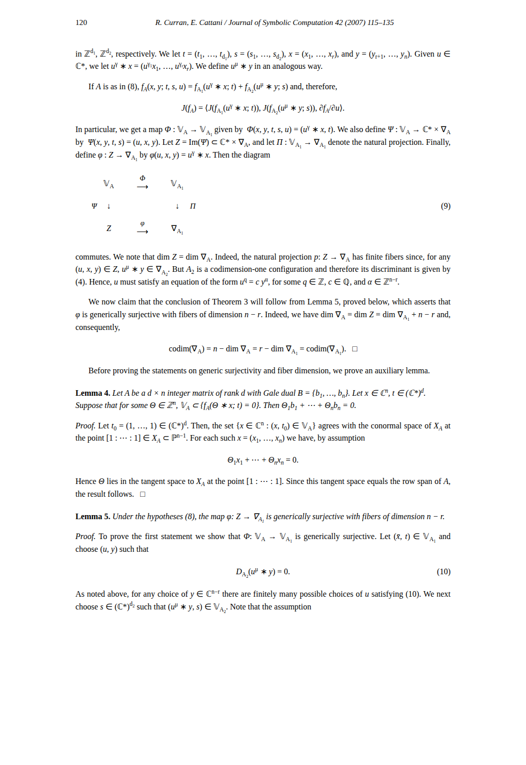120 R. Curran, E. Cattani / Journal of Symbolic Computation 42 (2007) 115–135
in ℤd1, ℤd2, respectively. We let t = (t1, …, td1), s = (s1, …, sd2), x = (x1, …, xr), and y = (yr+1, …, yn). Given u ∈ ℂ*, we let uγ ∗ x = (uγ1x1, …, uγrxr). We define uμ ∗ y in an analogous way.
If A is as in (8), fA(x, y; t, s, u) = fA1(uγ ∗ x; t) + fA2(uμ ∗ y; s) and, therefore,
J(fA) = ⟨J(fA1(uγ ∗ x; t)), J(fA2(uμ ∗ y; s)), ∂fA/∂u⟩.
In particular, we get a map Φ : 𝕍A → 𝕍A1 given by Φ(x, y, t, s, u) = (uγ ∗ x, t). We also define Ψ : 𝕍A → ℂ* × ∇A by Ψ(x, y, t, s) = (u, x, y). Let Z = Im(Ψ) ⊂ ℂ* × ∇A, and let Π : 𝕍A1 → ∇A1 denote the natural projection. Finally, define φ : Z → ∇A1 by φ(u, x, y) = uγ ∗ x. Then the diagram
| 𝕍 A | Φ ⟶ | 𝕍 A 1 |
| Ψ ↓ | | ↓ Π |
| Z | φ ⟶ | ∇ A 1 |
(9)
commutes. We note that dim Z = dim ∇A. Indeed, the natural projection p: Z → ∇A has finite fibers since, for any (u, x, y) ∈ Z, uμ ∗ y ∈ ∇A2. But A2 is a codimension-one configuration and therefore its discriminant is given by (4). Hence, u must satisfy an equation of the form uq = c yα, for some q ∈ ℤ, c ∈ ℚ, and α ∈ ℤn−r.
We now claim that the conclusion of Theorem 3 will follow from Lemma 5, proved below, which asserts that φ is generically surjective with fibers of dimension n − r. Indeed, we have dim ∇A = dim Z = dim ∇A1 + n − r and, consequently,
codim(∇A) = n − dim ∇A = r − dim ∇A1 = codim(∇A1). □
Before proving the statements on generic surjectivity and fiber dimension, we prove an auxiliary lemma.
Lemma 4. Let A be a d × n integer matrix of rank d with Gale dual B = {b1, …, bn}. Let x ∈ ℂn, t ∈ (ℂ*)d. Suppose that for some Θ ∈ ℤn, 𝕍A ⊂ {fA(Θ ∗ x; t) = 0}. Then Θ1b1 + ⋯ + Θnbn = 0.
Proof. Let t0 = (1, …, 1) ∈ (ℂ*)d. Then, the set {x ∈ ℂn : (x, t0) ∈ 𝕍A} agrees with the conormal space of XA at the point [1 : ⋯ : 1] ∈ XA ⊂ ℙn−1. For each such x = (x1, …, xn) we have, by assumption
Θ1x1 + ⋯ + Θnxn = 0.
Hence Θ lies in the tangent space to XA at the point [1 : ⋯ : 1]. Since this tangent space equals the row span of A, the result follows. □
Lemma 5. Under the hypotheses (8), the map φ: Z → ∇A1 is generically surjective with fibers of dimension n − r.
Proof. To prove the first statement we show that Φ: 𝕍A → 𝕍A1 is generically surjective. Let (x̄, t) ∈ 𝕍A1 and choose (u, y) such that
DA2(uμ ∗ y) = 0.
(10)
As noted above, for any choice of y ∈ ℂn−r there are finitely many possible choices of u satisfying (10). We next choose s ∈ (ℂ*)d2 such that (uμ ∗ y, s) ∈ 𝕍A2. Note that the assumption